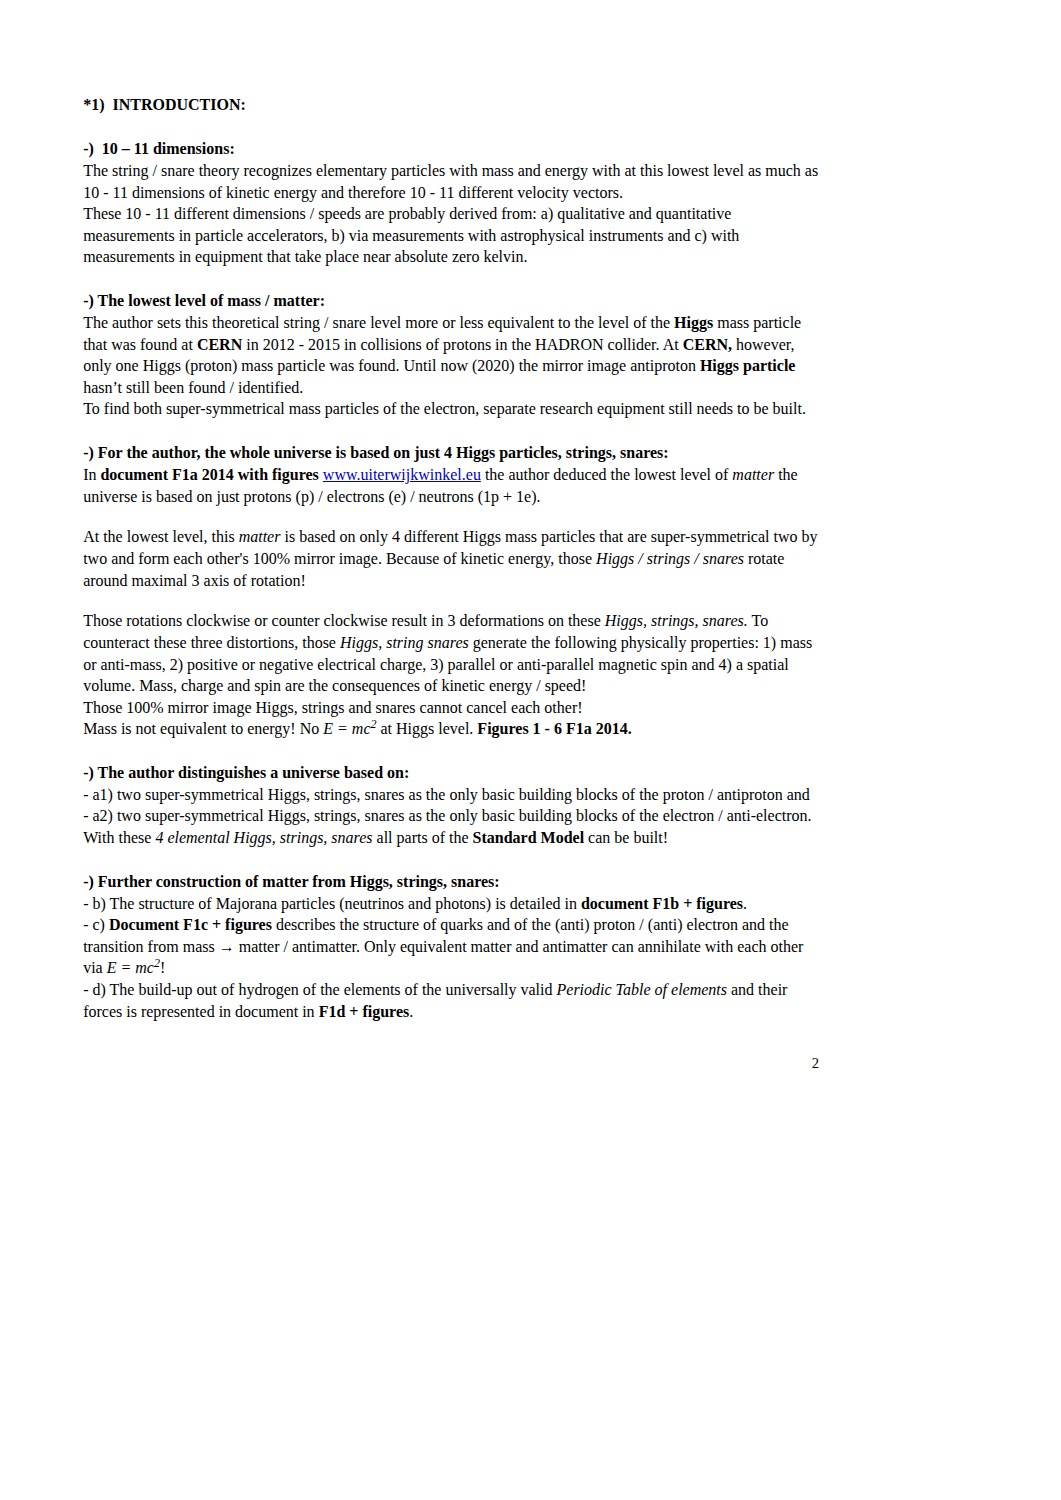*1) INTRODUCTION:
-) 10 – 11 dimensions:
The string / snare theory recognizes elementary particles with mass and energy with at this lowest level as much as 10 - 11 dimensions of kinetic energy and therefore 10 - 11 different velocity vectors.
These 10 - 11 different dimensions / speeds are probably derived from: a) qualitative and quantitative measurements in particle accelerators, b) via measurements with astrophysical instruments and c) with measurements in equipment that take place near absolute zero kelvin.
-) The lowest level of mass / matter:
The author sets this theoretical string / snare level more or less equivalent to the level of the Higgs mass particle that was found at CERN in 2012 - 2015 in collisions of protons in the HADRON collider. At CERN, however, only one Higgs (proton) mass particle was found. Until now (2020) the mirror image antiproton Higgs particle hasn’t still been found / identified.
To find both super-symmetrical mass particles of the electron, separate research equipment still needs to be built.
-) For the author, the whole universe is based on just 4 Higgs particles, strings, snares:
In document F1a 2014 with figures www.uiterwijkwinkel.eu the author deduced the lowest level of matter the universe is based on just protons (p) / electrons (e) / neutrons (1p + 1e).
At the lowest level, this matter is based on only 4 different Higgs mass particles that are super-symmetrical two by two and form each other's 100% mirror image. Because of kinetic energy, those Higgs / strings / snares rotate around maximal 3 axis of rotation!
Those rotations clockwise or counter clockwise result in 3 deformations on these Higgs, strings, snares. To counteract these three distortions, those Higgs, string snares generate the following physically properties: 1) mass or anti-mass, 2) positive or negative electrical charge, 3) parallel or anti-parallel magnetic spin and 4) a spatial volume. Mass, charge and spin are the consequences of kinetic energy / speed!
Those 100% mirror image Higgs, strings and snares cannot cancel each other!
Mass is not equivalent to energy! No E = mc2 at Higgs level. Figures 1 - 6 F1a 2014.
-) The author distinguishes a universe based on:
- a1) two super-symmetrical Higgs, strings, snares as the only basic building blocks of the proton / antiproton and
- a2) two super-symmetrical Higgs, strings, snares as the only basic building blocks of the electron / anti-electron.
With these 4 elemental Higgs, strings, snares all parts of the Standard Model can be built!
-) Further construction of matter from Higgs, strings, snares:
- b) The structure of Majorana particles (neutrinos and photons) is detailed in document F1b + figures.
- c) Document F1c + figures describes the structure of quarks and of the (anti) proton / (anti) electron and the transition from mass → matter / antimatter. Only equivalent matter and antimatter can annihilate with each other via E = mc2!
- d) The build-up out of hydrogen of the elements of the universally valid Periodic Table of elements and their forces is represented in document in F1d + figures.
2